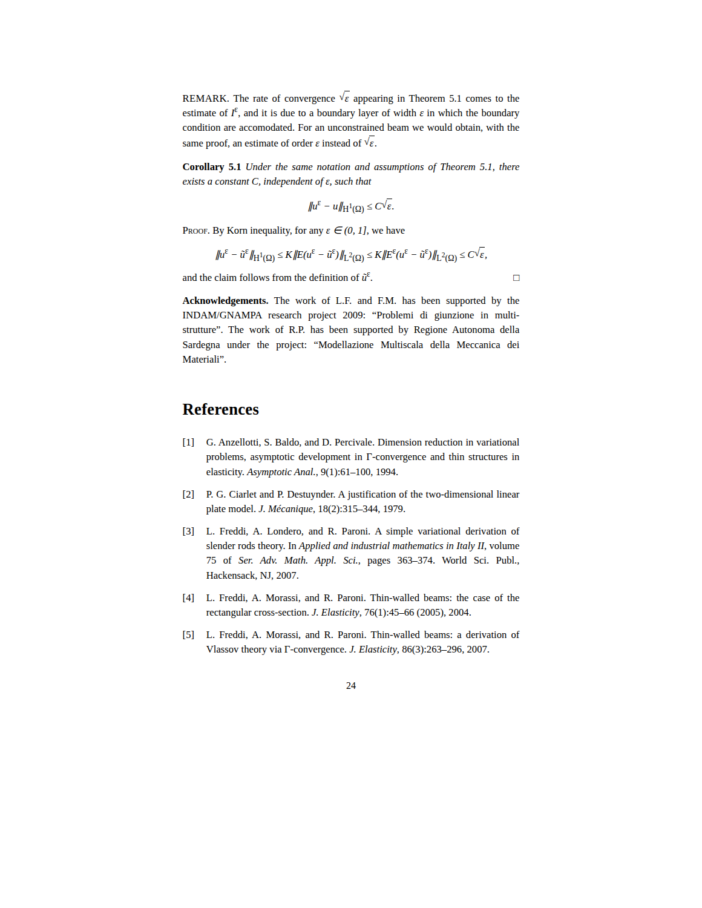REMARK. The rate of convergence ε appearing in Theorem 5.1 comes to the estimate of Iε, and it is due to a boundary layer of width ε in which the boundary condition are accomodated. For an unconstrained beam we would obtain, with the same proof, an estimate of order ε instead of ε.
Corollary 5.1 Under the same notation and assumptions of Theorem 5.1, there exists a constant C, independent of ε, such that
∥uε − u∥H1(Ω) ≤ Cε.
Proof. By Korn inequality, for any ε ∈ (0, 1], we have
∥uε − ũε∥H1(Ω) ≤ K∥E(uε − ũε)∥L2(Ω) ≤ K∥Eε(uε − ũε)∥L2(Ω) ≤ Cε,
and the claim follows from the definition of ũε.□
Acknowledgements. The work of L.F. and F.M. has been supported by the INDAM/GNAMPA research project 2009: “Problemi di giunzione in multi-strutture”. The work of R.P. has been supported by Regione Autonoma della Sardegna under the project: “Modellazione Multiscala della Meccanica dei Materiali”.
References
[1] G. Anzellotti, S. Baldo, and D. Percivale. Dimension reduction in variational problems, asymptotic development in Γ-convergence and thin structures in elasticity. Asymptotic Anal., 9(1):61–100, 1994.
[2] P. G. Ciarlet and P. Destuynder. A justification of the two-dimensional linear plate model. J. Mécanique, 18(2):315–344, 1979.
[3] L. Freddi, A. Londero, and R. Paroni. A simple variational derivation of slender rods theory. In Applied and industrial mathematics in Italy II, volume 75 of Ser. Adv. Math. Appl. Sci., pages 363–374. World Sci. Publ., Hackensack, NJ, 2007.
[4] L. Freddi, A. Morassi, and R. Paroni. Thin-walled beams: the case of the rectangular cross-section. J. Elasticity, 76(1):45–66 (2005), 2004.
[5] L. Freddi, A. Morassi, and R. Paroni. Thin-walled beams: a derivation of Vlassov theory via Γ-convergence. J. Elasticity, 86(3):263–296, 2007.
24